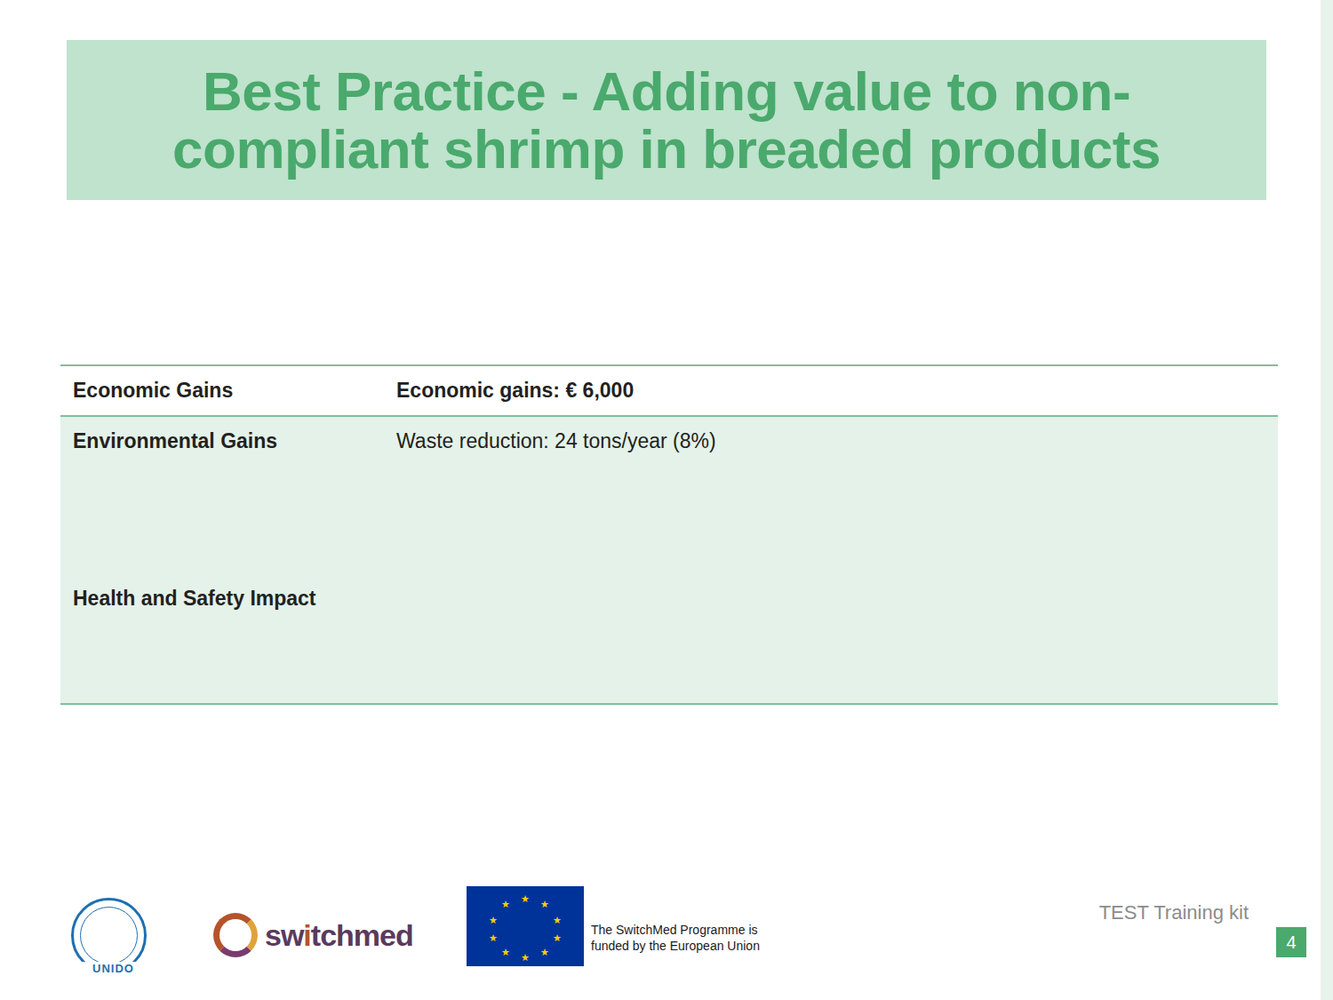Best Practice - Adding value to non-compliant shrimp in breaded products
| Economic Gains | Economic gains: € 6,000 |
| Environmental Gains Health and Safety Impact | Waste reduction: 24 tons/year (8%) |
UNIDO
switchmed
★ ★ ★ ★ ★ ★ ★ ★ ★ ★
The SwitchMed Programme is
funded by the European Union
TEST Training kit
4